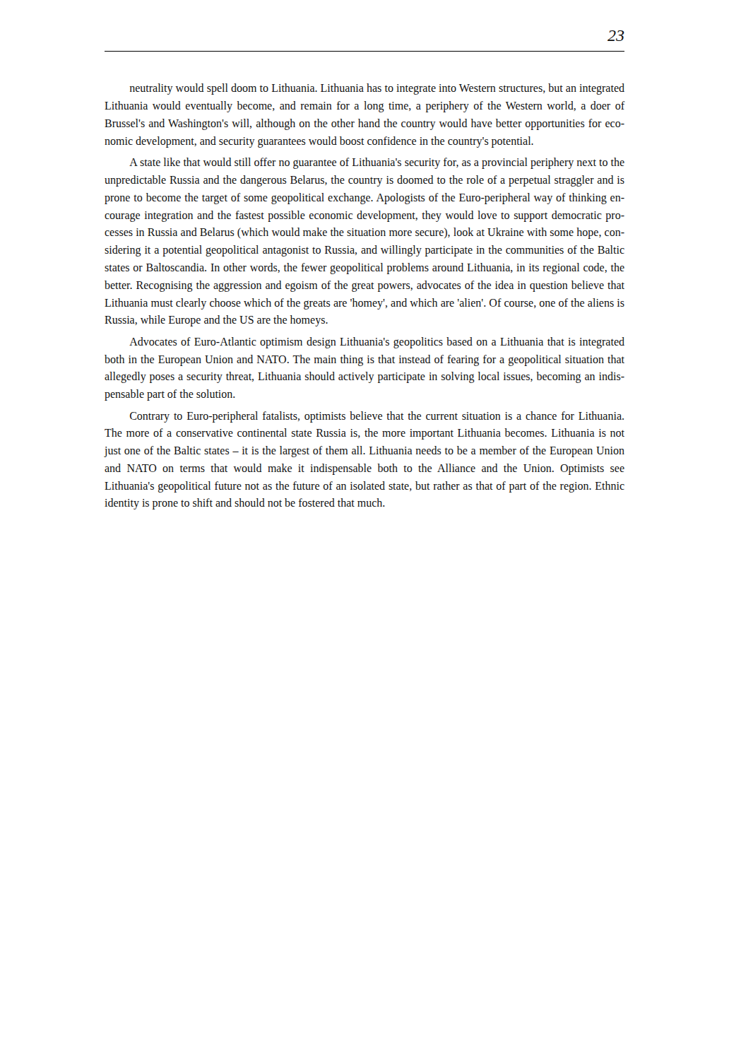23
neutrality would spell doom to Lithuania. Lithuania has to integrate into Western structures, but an integrated Lithuania would eventually become, and remain for a long time, a periphery of the Western world, a doer of Brussel's and Washington's will, although on the other hand the country would have better opportunities for economic development, and security guarantees would boost confidence in the country's potential.
A state like that would still offer no guarantee of Lithuania's security for, as a provincial periphery next to the unpredictable Russia and the dangerous Belarus, the country is doomed to the role of a perpetual straggler and is prone to become the target of some geopolitical exchange. Apologists of the Euro-peripheral way of thinking encourage integration and the fastest possible economic development, they would love to support democratic processes in Russia and Belarus (which would make the situation more secure), look at Ukraine with some hope, considering it a potential geopolitical antagonist to Russia, and willingly participate in the communities of the Baltic states or Baltoscandia. In other words, the fewer geopolitical problems around Lithuania, in its regional code, the better. Recognising the aggression and egoism of the great powers, advocates of the idea in question believe that Lithuania must clearly choose which of the greats are 'homey', and which are 'alien'. Of course, one of the aliens is Russia, while Europe and the US are the homeys.
Advocates of Euro-Atlantic optimism design Lithuania's geopolitics based on a Lithuania that is integrated both in the European Union and NATO. The main thing is that instead of fearing for a geopolitical situation that allegedly poses a security threat, Lithuania should actively participate in solving local issues, becoming an indispensable part of the solution.
Contrary to Euro-peripheral fatalists, optimists believe that the current situation is a chance for Lithuania. The more of a conservative continental state Russia is, the more important Lithuania becomes. Lithuania is not just one of the Baltic states – it is the largest of them all. Lithuania needs to be a member of the European Union and NATO on terms that would make it indispensable both to the Alliance and the Union. Optimists see Lithuania's geopolitical future not as the future of an isolated state, but rather as that of part of the region. Ethnic identity is prone to shift and should not be fostered that much.